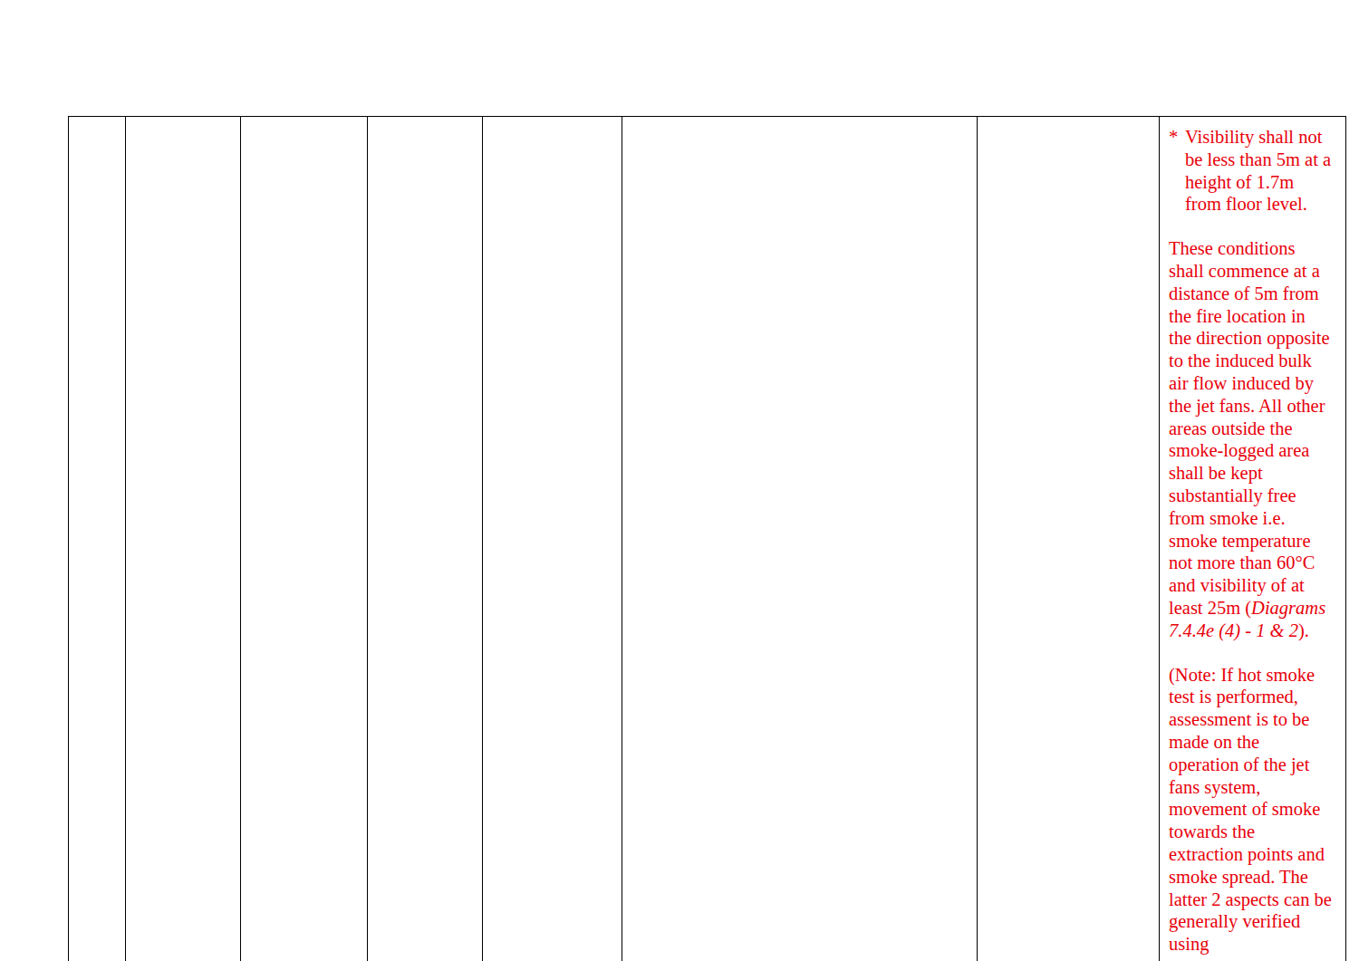| | | | | | | | * Visibility shall not be less than 5m at a height of 1.7m from floor level. These conditions shall commence at a distance of 5m from the fire location in the direction opposite to the induced bulk air flow induced by the jet fans. All other areas outside the smoke-logged area shall be kept substantially free from smoke i.e. smoke temperature not more than 60°C and visibility of at least 25m ( Diagrams 7.4.4e (4) - 1 & 2 ). (Note: If hot smoke test is performed, assessment is to be made on the operation of the jet fans system, movement of smoke towards the extraction points and smoke spread. The latter 2 aspects can be generally verified using |